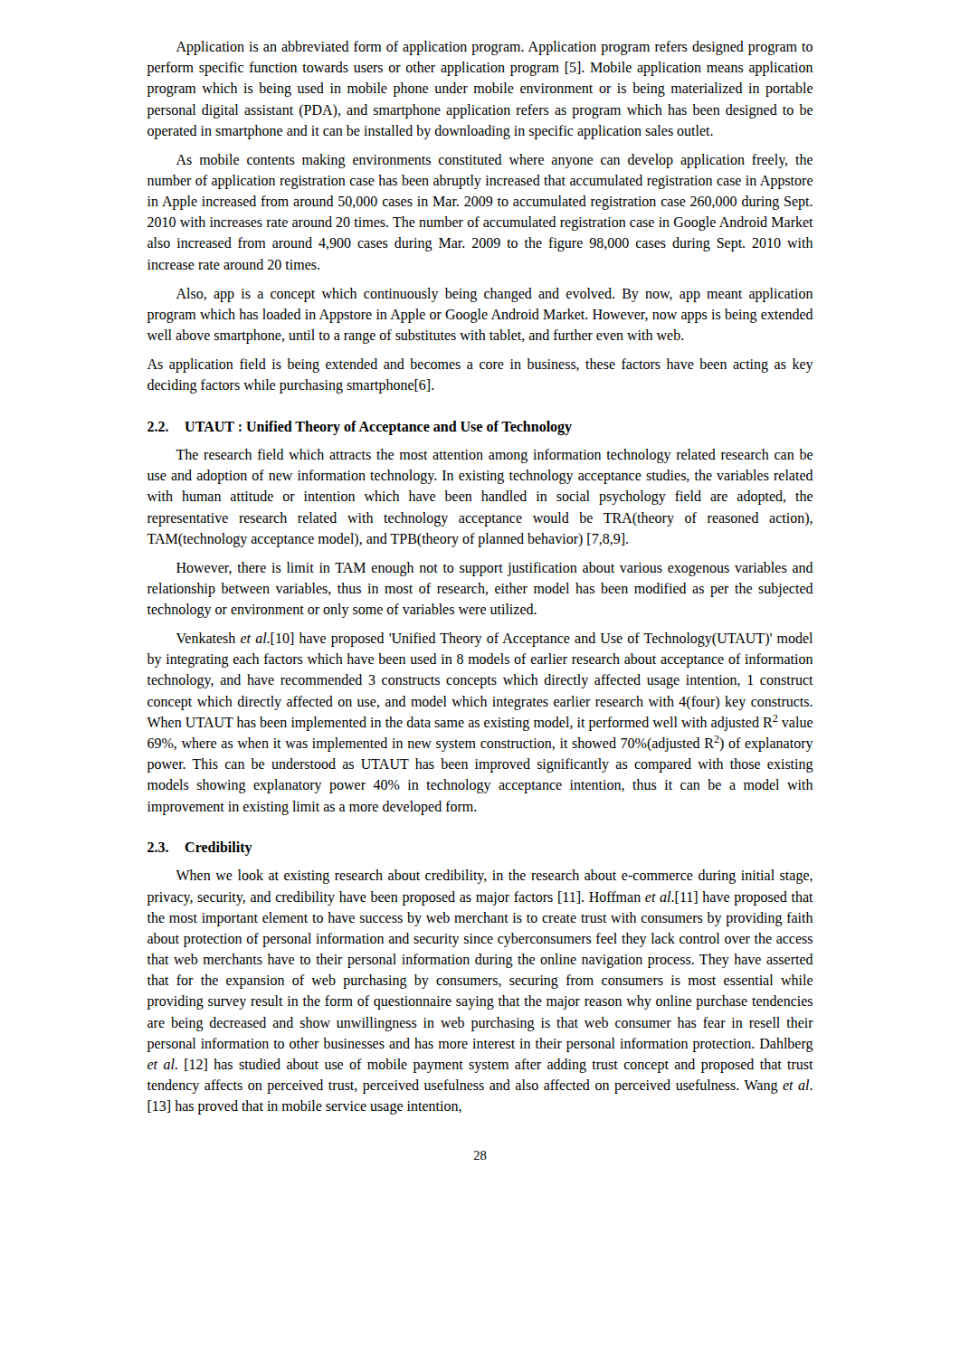Application is an abbreviated form of application program. Application program refers designed program to perform specific function towards users or other application program [5]. Mobile application means application program which is being used in mobile phone under mobile environment or is being materialized in portable personal digital assistant (PDA), and smartphone application refers as program which has been designed to be operated in smartphone and it can be installed by downloading in specific application sales outlet.
As mobile contents making environments constituted where anyone can develop application freely, the number of application registration case has been abruptly increased that accumulated registration case in Appstore in Apple increased from around 50,000 cases in Mar. 2009 to accumulated registration case 260,000 during Sept. 2010 with increases rate around 20 times. The number of accumulated registration case in Google Android Market also increased from around 4,900 cases during Mar. 2009 to the figure 98,000 cases during Sept. 2010 with increase rate around 20 times.
Also, app is a concept which continuously being changed and evolved. By now, app meant application program which has loaded in Appstore in Apple or Google Android Market. However, now apps is being extended well above smartphone, until to a range of substitutes with tablet, and further even with web.
As application field is being extended and becomes a core in business, these factors have been acting as key deciding factors while purchasing smartphone[6].
2.2. UTAUT : Unified Theory of Acceptance and Use of Technology
The research field which attracts the most attention among information technology related research can be use and adoption of new information technology. In existing technology acceptance studies, the variables related with human attitude or intention which have been handled in social psychology field are adopted, the representative research related with technology acceptance would be TRA(theory of reasoned action), TAM(technology acceptance model), and TPB(theory of planned behavior) [7,8,9].
However, there is limit in TAM enough not to support justification about various exogenous variables and relationship between variables, thus in most of research, either model has been modified as per the subjected technology or environment or only some of variables were utilized.
Venkatesh et al.[10] have proposed 'Unified Theory of Acceptance and Use of Technology(UTAUT)' model by integrating each factors which have been used in 8 models of earlier research about acceptance of information technology, and have recommended 3 constructs concepts which directly affected usage intention, 1 construct concept which directly affected on use, and model which integrates earlier research with 4(four) key constructs. When UTAUT has been implemented in the data same as existing model, it performed well with adjusted R2 value 69%, where as when it was implemented in new system construction, it showed 70%(adjusted R2) of explanatory power. This can be understood as UTAUT has been improved significantly as compared with those existing models showing explanatory power 40% in technology acceptance intention, thus it can be a model with improvement in existing limit as a more developed form.
2.3. Credibility
When we look at existing research about credibility, in the research about e-commerce during initial stage, privacy, security, and credibility have been proposed as major factors [11]. Hoffman et al.[11] have proposed that the most important element to have success by web merchant is to create trust with consumers by providing faith about protection of personal information and security since cyberconsumers feel they lack control over the access that web merchants have to their personal information during the online navigation process. They have asserted that for the expansion of web purchasing by consumers, securing from consumers is most essential while providing survey result in the form of questionnaire saying that the major reason why online purchase tendencies are being decreased and show unwillingness in web purchasing is that web consumer has fear in resell their personal information to other businesses and has more interest in their personal information protection. Dahlberg et al. [12] has studied about use of mobile payment system after adding trust concept and proposed that trust tendency affects on perceived trust, perceived usefulness and also affected on perceived usefulness. Wang et al.[13] has proved that in mobile service usage intention,
28